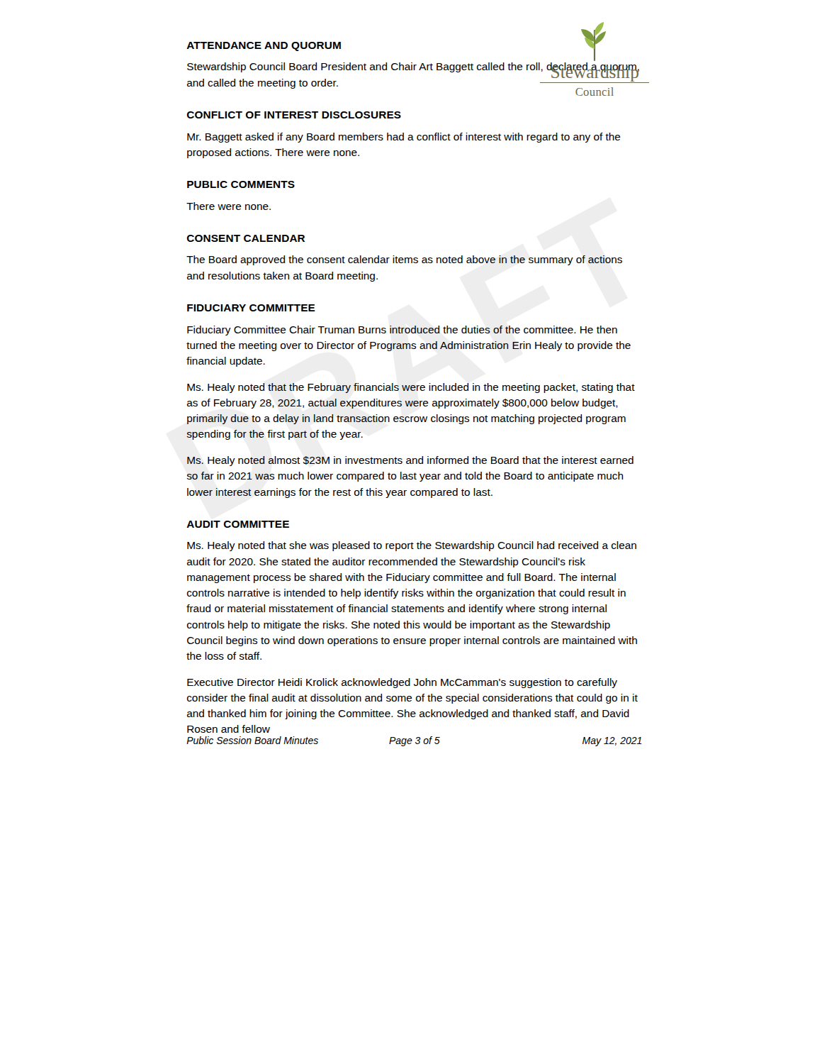DRAFT
Stewardship
Council
ATTENDANCE AND QUORUM
Stewardship Council Board President and Chair Art Baggett called the roll, declared a quorum, and called the meeting to order.
CONFLICT OF INTEREST DISCLOSURES
Mr. Baggett asked if any Board members had a conflict of interest with regard to any of the proposed actions. There were none.
PUBLIC COMMENTS
There were none.
CONSENT CALENDAR
The Board approved the consent calendar items as noted above in the summary of actions and resolutions taken at Board meeting.
FIDUCIARY COMMITTEE
Fiduciary Committee Chair Truman Burns introduced the duties of the committee. He then turned the meeting over to Director of Programs and Administration Erin Healy to provide the financial update.
Ms. Healy noted that the February financials were included in the meeting packet, stating that as of February 28, 2021, actual expenditures were approximately $800,000 below budget, primarily due to a delay in land transaction escrow closings not matching projected program spending for the first part of the year.
Ms. Healy noted almost $23M in investments and informed the Board that the interest earned so far in 2021 was much lower compared to last year and told the Board to anticipate much lower interest earnings for the rest of this year compared to last.
AUDIT COMMITTEE
Ms. Healy noted that she was pleased to report the Stewardship Council had received a clean audit for 2020. She stated the auditor recommended the Stewardship Council's risk management process be shared with the Fiduciary committee and full Board. The internal controls narrative is intended to help identify risks within the organization that could result in fraud or material misstatement of financial statements and identify where strong internal controls help to mitigate the risks. She noted this would be important as the Stewardship Council begins to wind down operations to ensure proper internal controls are maintained with the loss of staff.
Executive Director Heidi Krolick acknowledged John McCamman's suggestion to carefully consider the final audit at dissolution and some of the special considerations that could go in it and thanked him for joining the Committee. She acknowledged and thanked staff, and David Rosen and fellow
Public Session Board Minutes
Page 3 of 5
May 12, 2021